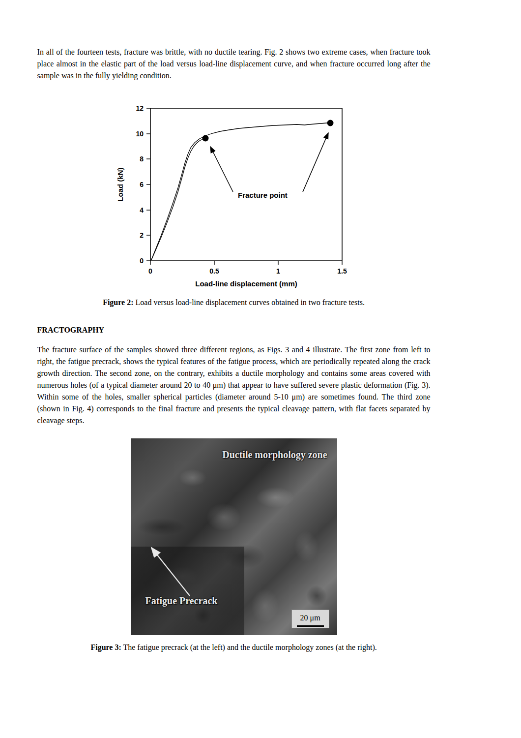In all of the fourteen tests, fracture was brittle, with no ductile tearing. Fig. 2 shows two extreme cases, when fracture took place almost in the elastic part of the load versus load-line displacement curve, and when fracture occurred long after the sample was in the fully yielding condition.
0 2 4 6 8 10 12 0 0.5 1 1.5 Load-line displacement (mm) Load (kN) Fracture point
Figure 2: Load versus load-line displacement curves obtained in two fracture tests.
FRACTOGRAPHY
The fracture surface of the samples showed three different regions, as Figs. 3 and 4 illustrate. The first zone from left to right, the fatigue precrack, shows the typical features of the fatigue process, which are periodically repeated along the crack growth direction. The second zone, on the contrary, exhibits a ductile morphology and contains some areas covered with numerous holes (of a typical diameter around 20 to 40 μm) that appear to have suffered severe plastic deformation (Fig. 3). Within some of the holes, smaller spherical particles (diameter around 5-10 μm) are sometimes found. The third zone (shown in Fig. 4) corresponds to the final fracture and presents the typical cleavage pattern, with flat facets separated by cleavage steps.
Ductile morphology zone
Fatigue Precrack
20 μm
Figure 3: The fatigue precrack (at the left) and the ductile morphology zones (at the right).